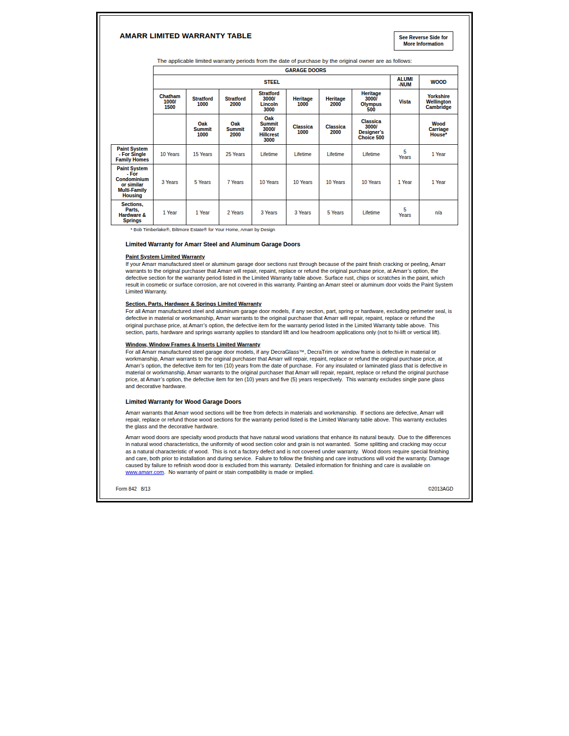See Reverse Side for
More Information
AMARR LIMITED WARRANTY TABLE
The applicable limited warranty periods from the date of purchase by the original owner are as follows:
| | GARAGE DOORS |
| | STEEL | ALUMI -NUM | WOOD |
| | Chatham 1000/ 1500 | Stratford 1000 | Stratford 2000 | Stratford 3000/ Lincoln 3000 | Heritage 1000 | Heritage 2000 | Heritage 3000/ Olympus 500 | Vista | Yorkshire Wellington Cambridge |
| | | Oak Summit 1000 | Oak Summit 2000 | Oak Summit 3000/ Hillcrest 3000 | Classica 1000 | Classica 2000 | Classica 3000/ Designer’s Choice 500 | | Wood Carriage House* |
| Paint System - For Single Family Homes | 10 Years | 15 Years | 25 Years | Lifetime | Lifetime | Lifetime | Lifetime | 5 Years | 1 Year |
| Paint System - For Condominium or similar Multi-Family Housing | 3 Years | 5 Years | 7 Years | 10 Years | 10 Years | 10 Years | 10 Years | 1 Year | 1 Year |
| Sections, Parts, Hardware & Springs | 1 Year | 1 Year | 2 Years | 3 Years | 3 Years | 5 Years | Lifetime | 5 Years | n/a |
* Bob Timberlake®, Biltmore Estate® for Your Home, Amarr by Design
Limited Warranty for Amarr Steel and Aluminum Garage Doors
Paint System Limited Warranty
If your Amarr manufactured steel or aluminum garage door sections rust through because of the paint finish cracking or peeling, Amarr warrants to the original purchaser that Amarr will repair, repaint, replace or refund the original purchase price, at Amarr’s option, the defective section for the warranty period listed in the Limited Warranty table above. Surface rust, chips or scratches in the paint, which result in cosmetic or surface corrosion, are not covered in this warranty. Painting an Amarr steel or aluminum door voids the Paint System Limited Warranty.
Section, Parts, Hardware & Springs Limited Warranty
For all Amarr manufactured steel and aluminum garage door models, if any section, part, spring or hardware, excluding perimeter seal, is defective in material or workmanship, Amarr warrants to the original purchaser that Amarr will repair, repaint, replace or refund the original purchase price, at Amarr’s option, the defective item for the warranty period listed in the Limited Warranty table above. This section, parts, hardware and springs warranty applies to standard lift and low headroom applications only (not to hi-lift or vertical lift).
Window, Window Frames & Inserts Limited Warranty
For all Amarr manufactured steel garage door models, if any DecraGlass™, DecraTrim or window frame is defective in material or workmanship, Amarr warrants to the original purchaser that Amarr will repair, repaint, replace or refund the original purchase price, at Amarr’s option, the defective item for ten (10) years from the date of purchase. For any insulated or laminated glass that is defective in material or workmanship, Amarr warrants to the original purchaser that Amarr will repair, repaint, replace or refund the original purchase price, at Amarr’s option, the defective item for ten (10) years and five (5) years respectively. This warranty excludes single pane glass and decorative hardware.
Limited Warranty for Wood Garage Doors
Amarr warrants that Amarr wood sections will be free from defects in materials and workmanship. If sections are defective, Amarr will repair, replace or refund those wood sections for the warranty period listed is the Limited Warranty table above. This warranty excludes the glass and the decorative hardware.
Amarr wood doors are specialty wood products that have natural wood variations that enhance its natural beauty. Due to the differences in natural wood characteristics, the uniformity of wood section color and grain is not warranted. Some splitting and cracking may occur as a natural characteristic of wood. This is not a factory defect and is not covered under warranty. Wood doors require special finishing and care, both prior to installation and during service. Failure to follow the finishing and care instructions will void the warranty. Damage caused by failure to refinish wood door is excluded from this warranty. Detailed information for finishing and care is available on www.amarr.com. No warranty of paint or stain compatibility is made or implied.
Form 842 8/13 ©2013AGD